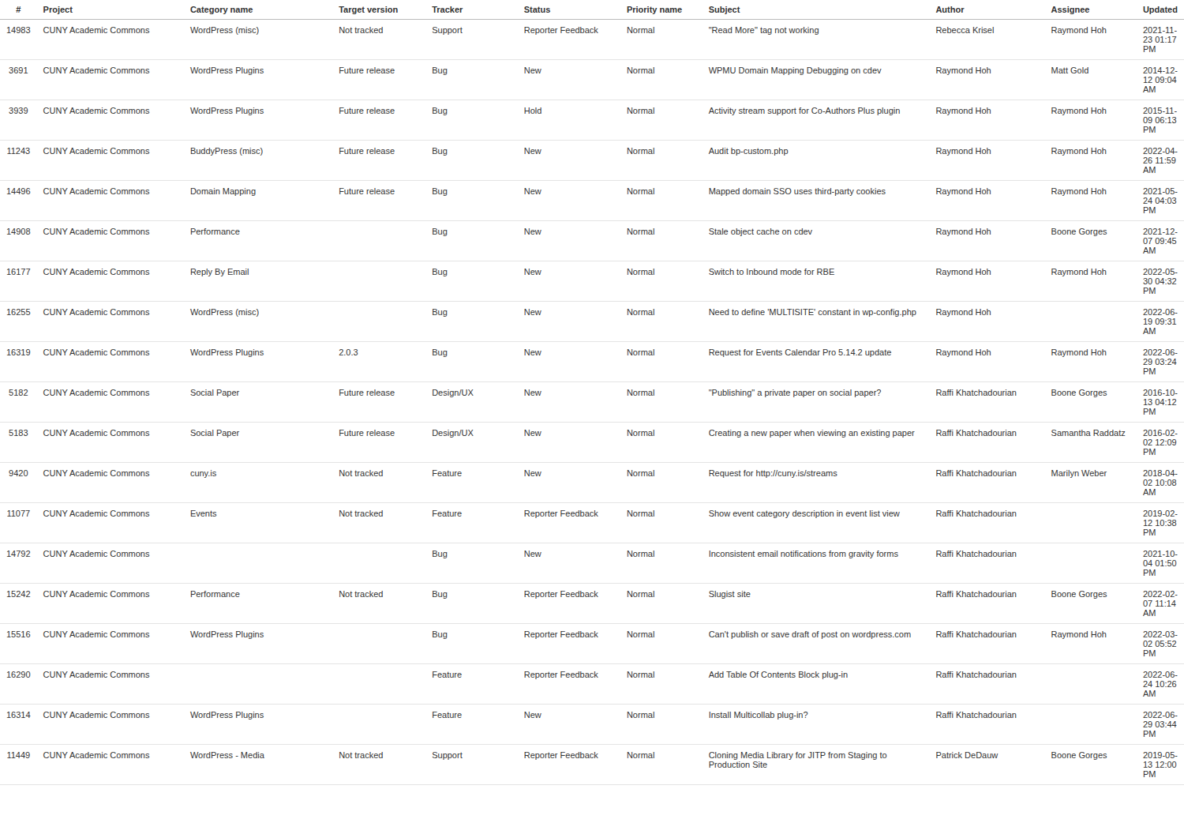| # | Project | Category name | Target version | Tracker | Status | Priority name | Subject | Author | Assignee | Updated |
| --- | --- | --- | --- | --- | --- | --- | --- | --- | --- | --- |
| 14983 | CUNY Academic Commons | WordPress (misc) | Not tracked | Support | Reporter Feedback | Normal | "Read More" tag not working | Rebecca Krisel | Raymond Hoh | 2021-11-23 01:17 PM |
| 3691 | CUNY Academic Commons | WordPress Plugins | Future release | Bug | New | Normal | WPMU Domain Mapping Debugging on cdev | Raymond Hoh | Matt Gold | 2014-12-12 09:04 AM |
| 3939 | CUNY Academic Commons | WordPress Plugins | Future release | Bug | Hold | Normal | Activity stream support for Co-Authors Plus plugin | Raymond Hoh | Raymond Hoh | 2015-11-09 06:13 PM |
| 11243 | CUNY Academic Commons | BuddyPress (misc) | Future release | Bug | New | Normal | Audit bp-custom.php | Raymond Hoh | Raymond Hoh | 2022-04-26 11:59 AM |
| 14496 | CUNY Academic Commons | Domain Mapping | Future release | Bug | New | Normal | Mapped domain SSO uses third-party cookies | Raymond Hoh | Raymond Hoh | 2021-05-24 04:03 PM |
| 14908 | CUNY Academic Commons | Performance | | Bug | New | Normal | Stale object cache on cdev | Raymond Hoh | Boone Gorges | 2021-12-07 09:45 AM |
| 16177 | CUNY Academic Commons | Reply By Email | | Bug | New | Normal | Switch to Inbound mode for RBE | Raymond Hoh | Raymond Hoh | 2022-05-30 04:32 PM |
| 16255 | CUNY Academic Commons | WordPress (misc) | | Bug | New | Normal | Need to define 'MULTISITE' constant in wp-config.php | Raymond Hoh | | 2022-06-19 09:31 AM |
| 16319 | CUNY Academic Commons | WordPress Plugins | 2.0.3 | Bug | New | Normal | Request for Events Calendar Pro 5.14.2 update | Raymond Hoh | Raymond Hoh | 2022-06-29 03:24 PM |
| 5182 | CUNY Academic Commons | Social Paper | Future release | Design/UX | New | Normal | "Publishing" a private paper on social paper? | Raffi Khatchadourian | Boone Gorges | 2016-10-13 04:12 PM |
| 5183 | CUNY Academic Commons | Social Paper | Future release | Design/UX | New | Normal | Creating a new paper when viewing an existing paper | Raffi Khatchadourian | Samantha Raddatz | 2016-02-02 12:09 PM |
| 9420 | CUNY Academic Commons | cuny.is | Not tracked | Feature | New | Normal | Request for http://cuny.is/streams | Raffi Khatchadourian | Marilyn Weber | 2018-04-02 10:08 AM |
| 11077 | CUNY Academic Commons | Events | Not tracked | Feature | Reporter Feedback | Normal | Show event category description in event list view | Raffi Khatchadourian | | 2019-02-12 10:38 PM |
| 14792 | CUNY Academic Commons | | | Bug | New | Normal | Inconsistent email notifications from gravity forms | Raffi Khatchadourian | | 2021-10-04 01:50 PM |
| 15242 | CUNY Academic Commons | Performance | Not tracked | Bug | Reporter Feedback | Normal | Slugist site | Raffi Khatchadourian | Boone Gorges | 2022-02-07 11:14 AM |
| 15516 | CUNY Academic Commons | WordPress Plugins | | Bug | Reporter Feedback | Normal | Can't publish or save draft of post on wordpress.com | Raffi Khatchadourian | Raymond Hoh | 2022-03-02 05:52 PM |
| 16290 | CUNY Academic Commons | | | Feature | Reporter Feedback | Normal | Add Table Of Contents Block plug-in | Raffi Khatchadourian | | 2022-06-24 10:26 AM |
| 16314 | CUNY Academic Commons | WordPress Plugins | | Feature | New | Normal | Install Multicollab plug-in? | Raffi Khatchadourian | | 2022-06-29 03:44 PM |
| 11449 | CUNY Academic Commons | WordPress - Media | Not tracked | Support | Reporter Feedback | Normal | Cloning Media Library for JITP from Staging to Production Site | Patrick DeDauw | Boone Gorges | 2019-05-13 12:00 PM |